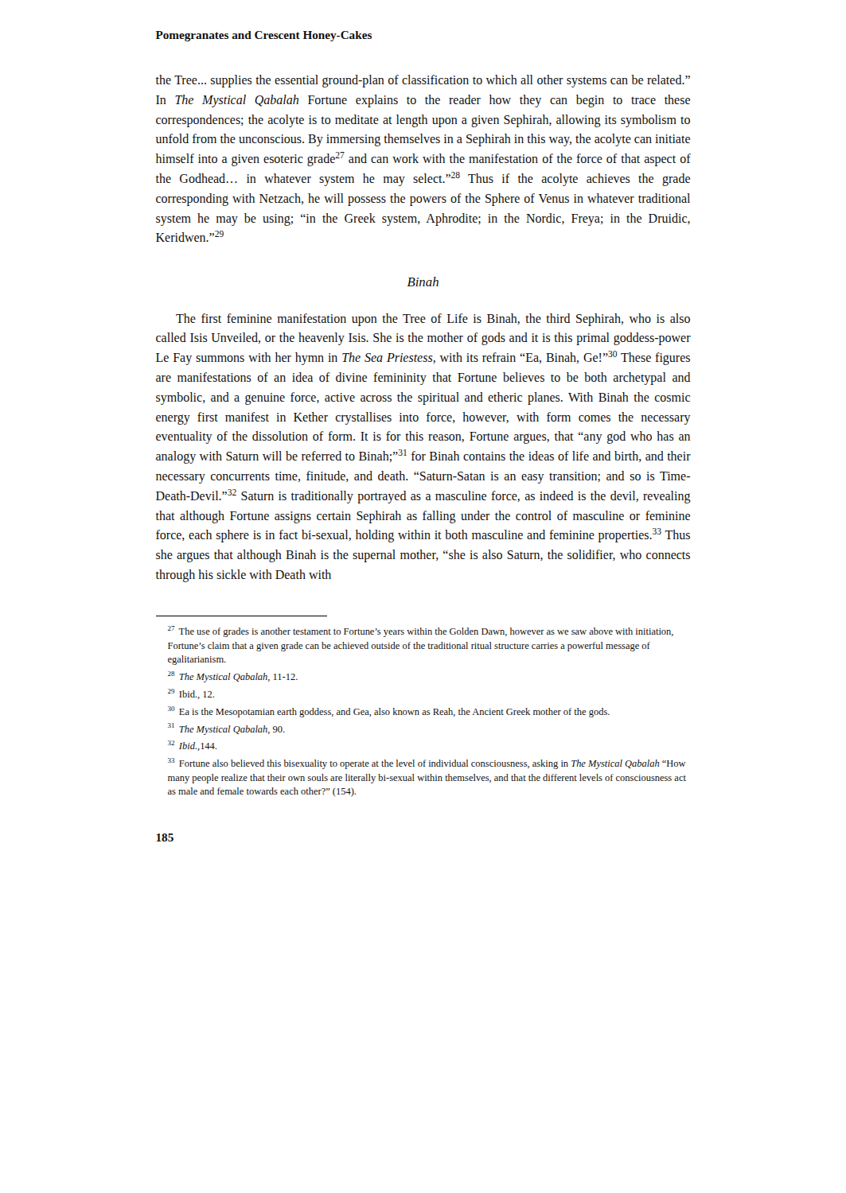Pomegranates and Crescent Honey-Cakes
the Tree... supplies the essential ground-plan of classification to which all other systems can be related.” In The Mystical Qabalah Fortune explains to the reader how they can begin to trace these correspondences; the acolyte is to meditate at length upon a given Sephirah, allowing its symbolism to unfold from the unconscious. By immersing themselves in a Sephirah in this way, the acolyte can initiate himself into a given esoteric grade27 and can work with the manifestation of the force of that aspect of the Godhead… in whatever system he may select.”28 Thus if the acolyte achieves the grade corresponding with Netzach, he will possess the powers of the Sphere of Venus in whatever traditional system he may be using; “in the Greek system, Aphrodite; in the Nordic, Freya; in the Druidic, Keridwen.”29
Binah
The first feminine manifestation upon the Tree of Life is Binah, the third Sephirah, who is also called Isis Unveiled, or the heavenly Isis. She is the mother of gods and it is this primal goddess-power Le Fay summons with her hymn in The Sea Priestess, with its refrain “Ea, Binah, Ge!”30 These figures are manifestations of an idea of divine femininity that Fortune believes to be both archetypal and symbolic, and a genuine force, active across the spiritual and etheric planes. With Binah the cosmic energy first manifest in Kether crystallises into force, however, with form comes the necessary eventuality of the dissolution of form. It is for this reason, Fortune argues, that “any god who has an analogy with Saturn will be referred to Binah;”31 for Binah contains the ideas of life and birth, and their necessary concurrents time, finitude, and death. “Saturn-Satan is an easy transition; and so is Time-Death-Devil.”32 Saturn is traditionally portrayed as a masculine force, as indeed is the devil, revealing that although Fortune assigns certain Sephirah as falling under the control of masculine or feminine force, each sphere is in fact bi-sexual, holding within it both masculine and feminine properties.33 Thus she argues that although Binah is the supernal mother, “she is also Saturn, the solidifier, who connects through his sickle with Death with
27 The use of grades is another testament to Fortune’s years within the Golden Dawn, however as we saw above with initiation, Fortune’s claim that a given grade can be achieved outside of the traditional ritual structure carries a powerful message of egalitarianism.
28 The Mystical Qabalah, 11-12.
29 Ibid., 12.
30 Ea is the Mesopotamian earth goddess, and Gea, also known as Reah, the Ancient Greek mother of the gods.
31 The Mystical Qabalah, 90.
32 Ibid.,144.
33 Fortune also believed this bisexuality to operate at the level of individual consciousness, asking in The Mystical Qabalah “How many people realize that their own souls are literally bi-sexual within themselves, and that the different levels of consciousness act as male and female towards each other?” (154).
185